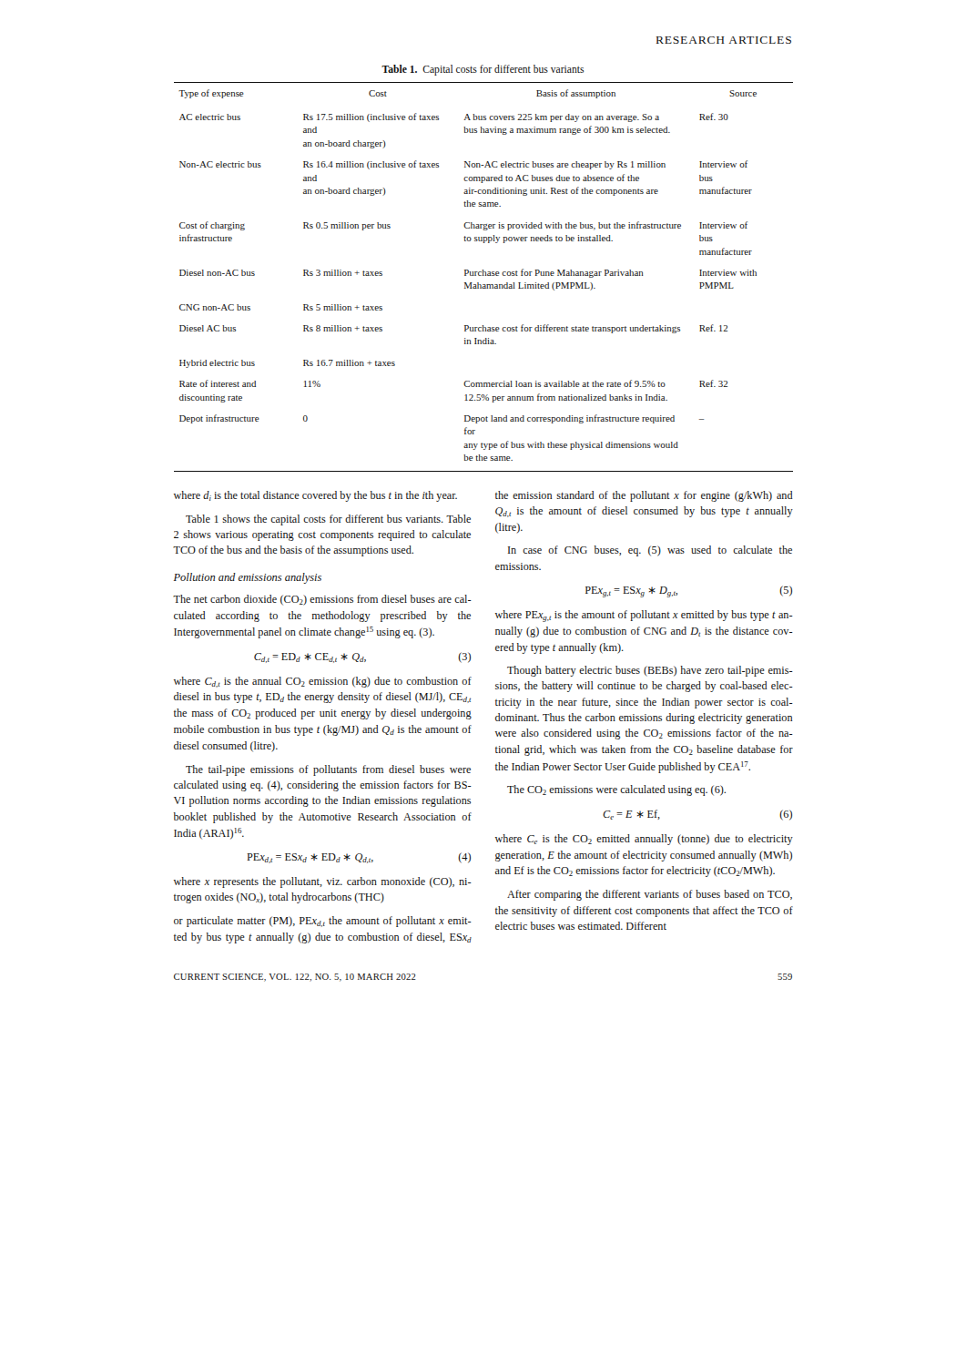RESEARCH ARTICLES
Table 1. Capital costs for different bus variants
| Type of expense | Cost | Basis of assumption | Source |
| --- | --- | --- | --- |
| AC electric bus | Rs 17.5 million (inclusive of taxes and an on-board charger) | A bus covers 225 km per day on an average. So a bus having a maximum range of 300 km is selected. | Ref. 30 |
| Non-AC electric bus | Rs 16.4 million (inclusive of taxes and an on-board charger) | Non-AC electric buses are cheaper by Rs 1 million compared to AC buses due to absence of the air-conditioning unit. Rest of the components are the same. | Interview of bus manufacturer |
| Cost of charging infrastructure | Rs 0.5 million per bus | Charger is provided with the bus, but the infrastructure to supply power needs to be installed. | Interview of bus manufacturer |
| Diesel non-AC bus | Rs 3 million + taxes | Purchase cost for Pune Mahanagar Parivahan Mahamandal Limited (PMPML). | Interview with PMPML |
| CNG non-AC bus | Rs 5 million + taxes | | |
| Diesel AC bus | Rs 8 million + taxes | Purchase cost for different state transport undertakings in India. | Ref. 12 |
| Hybrid electric bus | Rs 16.7 million + taxes | | |
| Rate of interest and discounting rate | 11% | Commercial loan is available at the rate of 9.5% to 12.5% per annum from nationalized banks in India. | Ref. 32 |
| Depot infrastructure | 0 | Depot land and corresponding infrastructure required for any type of bus with these physical dimensions would be the same. | – |
where di is the total distance covered by the bus t in the ith year.
Table 1 shows the capital costs for different bus variants. Table 2 shows various operating cost components required to calculate TCO of the bus and the basis of the assumptions used.
Pollution and emissions analysis
The net carbon dioxide (CO2) emissions from diesel buses are calculated according to the methodology prescribed by the Intergovernmental panel on climate change15 using eq. (3).
Cd,t = EDd ∗ CEd,t ∗ Qd, (3)
where Cd,t is the annual CO2 emission (kg) due to combustion of diesel in bus type t, EDd the energy density of diesel (MJ/l), CEd,t the mass of CO2 produced per unit energy by diesel undergoing mobile combustion in bus type t (kg/MJ) and Qd is the amount of diesel consumed (litre).
The tail-pipe emissions of pollutants from diesel buses were calculated using eq. (4), considering the emission factors for BS-VI pollution norms according to the Indian emissions regulations booklet published by the Automotive Research Association of India (ARAI)16.
PExd,t = ESxd ∗ EDd ∗ Qd,t, (4)
where x represents the pollutant, viz. carbon monoxide (CO), nitrogen oxides (NOx), total hydrocarbons (THC)
or particulate matter (PM), PExd,t the amount of pollutant x emitted by bus type t annually (g) due to combustion of diesel, ESxd the emission standard of the pollutant x for engine (g/kWh) and Qd,t is the amount of diesel consumed by bus type t annually (litre).
In case of CNG buses, eq. (5) was used to calculate the emissions.
PExg,t = ESxg ∗ Dg,t, (5)
where PExg,t is the amount of pollutant x emitted by bus type t annually (g) due to combustion of CNG and Dt is the distance covered by type t annually (km).
Though battery electric buses (BEBs) have zero tail-pipe emissions, the battery will continue to be charged by coal-based electricity in the near future, since the Indian power sector is coal-dominant. Thus the carbon emissions during electricity generation were also considered using the CO2 emissions factor of the national grid, which was taken from the CO2 baseline database for the Indian Power Sector User Guide published by CEA17.
The CO2 emissions were calculated using eq. (6).
Ce = E ∗ Ef, (6)
where Ce is the CO2 emitted annually (tonne) due to electricity generation, E the amount of electricity consumed annually (MWh) and Ef is the CO2 emissions factor for electricity (t CO2/MWh).
After comparing the different variants of buses based on TCO, the sensitivity of different cost components that affect the TCO of electric buses was estimated. Different
CURRENT SCIENCE, VOL. 122, NO. 5, 10 MARCH 2022 559